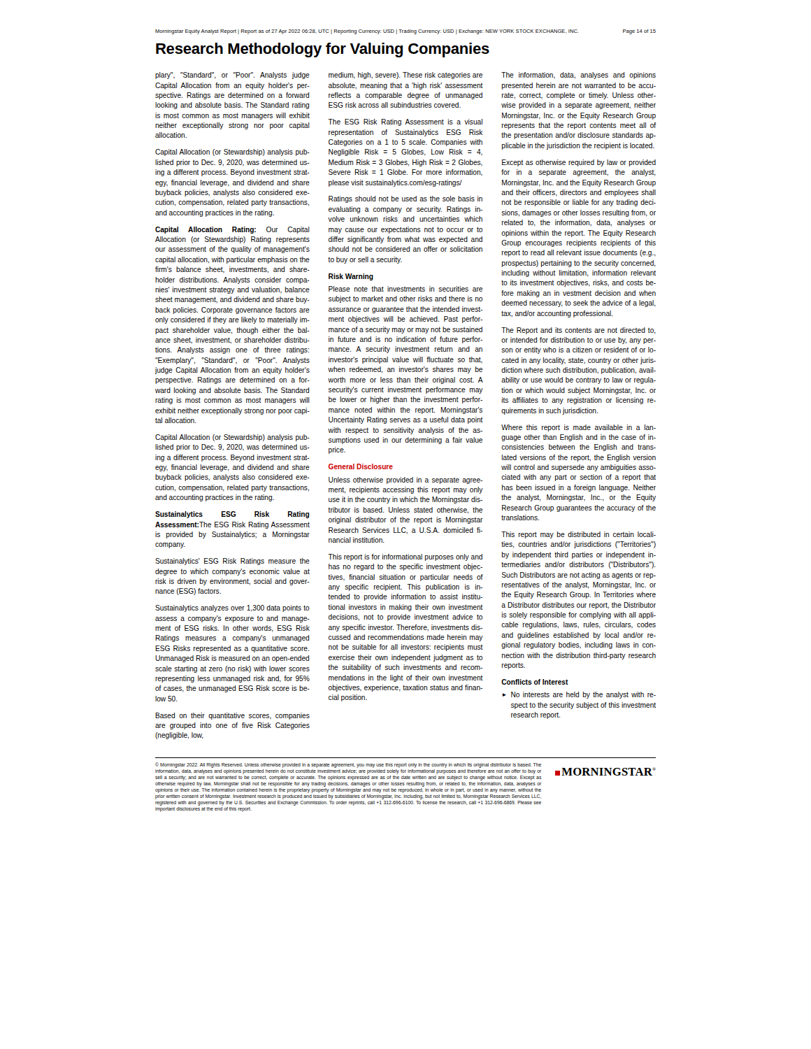Morningstar Equity Analyst Report | Report as of 27 Apr 2022 06:28, UTC | Reporting Currency: USD | Trading Currency: USD | Exchange: NEW YORK STOCK EXCHANGE, INC.
Page 14 of 15
Research Methodology for Valuing Companies
plary", "Standard", or "Poor". Analysts judge Capital Allocation from an equity holder's perspective. Ratings are determined on a forward looking and absolute basis. The Standard rating is most common as most managers will exhibit neither exceptionally strong nor poor capital allocation.
Capital Allocation (or Stewardship) analysis published prior to Dec. 9, 2020, was determined using a different process. Beyond investment strategy, financial leverage, and dividend and share buyback policies, analysts also considered execution, compensation, related party transactions, and accounting practices in the rating.
Capital Allocation Rating: Our Capital Allocation (or Stewardship) Rating represents our assessment of the quality of management's capital allocation, with particular emphasis on the firm's balance sheet, investments, and shareholder distributions. Analysts consider companies' investment strategy and valuation, balance sheet management, and dividend and share buyback policies. Corporate governance factors are only considered if they are likely to materially impact shareholder value, though either the balance sheet, investment, or shareholder distributions. Analysts assign one of three ratings: "Exemplary", "Standard", or "Poor". Analysts judge Capital Allocation from an equity holder's perspective. Ratings are determined on a forward looking and absolute basis. The Standard rating is most common as most managers will exhibit neither exceptionally strong nor poor capital allocation.
Capital Allocation (or Stewardship) analysis published prior to Dec. 9, 2020, was determined using a different process. Beyond investment strategy, financial leverage, and dividend and share buyback policies, analysts also considered execution, compensation, related party transactions, and accounting practices in the rating.
Sustainalytics ESG Risk Rating Assessment: The ESG Risk Rating Assessment is provided by Sustainalytics; a Morningstar company.
Sustainalytics' ESG Risk Ratings measure the degree to which company's economic value at risk is driven by environment, social and governance (ESG) factors.
Sustainalytics analyzes over 1,300 data points to assess a company's exposure to and management of ESG risks. In other words, ESG Risk Ratings measures a company's unmanaged ESG Risks represented as a quantitative score. Unmanaged Risk is measured on an open-ended scale starting at zero (no risk) with lower scores representing less unmanaged risk and, for 95% of cases, the unmanaged ESG Risk score is below 50.
Based on their quantitative scores, companies are grouped into one of five Risk Categories (negligible, low,
medium, high, severe). These risk categories are absolute, meaning that a 'high risk' assessment reflects a comparable degree of unmanaged ESG risk across all subindustries covered.
The ESG Risk Rating Assessment is a visual representation of Sustainalytics ESG Risk Categories on a 1 to 5 scale. Companies with Negligible Risk = 5 Globes, Low Risk = 4, Medium Risk = 3 Globes, High Risk = 2 Globes, Severe Risk = 1 Globe. For more information, please visit sustainalytics.com/esg-ratings/
Ratings should not be used as the sole basis in evaluating a company or security. Ratings involve unknown risks and uncertainties which may cause our expectations not to occur or to differ significantly from what was expected and should not be considered an offer or solicitation to buy or sell a security.
Risk Warning
Please note that investments in securities are subject to market and other risks and there is no assurance or guarantee that the intended investment objectives will be achieved. Past performance of a security may or may not be sustained in future and is no indication of future performance. A security investment return and an investor's principal value will fluctuate so that, when redeemed, an investor's shares may be worth more or less than their original cost. A security's current investment performance may be lower or higher than the investment performance noted within the report. Morningstar's Uncertainty Rating serves as a useful data point with respect to sensitivity analysis of the assumptions used in our determining a fair value price.
General Disclosure
Unless otherwise provided in a separate agreement, recipients accessing this report may only use it in the country in which the Morningstar distributor is based. Unless stated otherwise, the original distributor of the report is Morningstar Research Services LLC, a U.S.A. domiciled financial institution.
This report is for informational purposes only and has no regard to the specific investment objectives, financial situation or particular needs of any specific recipient. This publication is intended to provide information to assist institutional investors in making their own investment decisions, not to provide investment advice to any specific investor. Therefore, investments discussed and recommendations made herein may not be suitable for all investors: recipients must exercise their own independent judgment as to the suitability of such investments and recommendations in the light of their own investment objectives, experience, taxation status and financial position.
The information, data, analyses and opinions presented herein are not warranted to be accurate, correct, complete or timely. Unless otherwise provided in a separate agreement, neither Morningstar, Inc. or the Equity Research Group represents that the report contents meet all of the presentation and/or disclosure standards applicable in the jurisdiction the recipient is located.
Except as otherwise required by law or provided for in a separate agreement, the analyst, Morningstar, Inc. and the Equity Research Group and their officers, directors and employees shall not be responsible or liable for any trading decisions, damages or other losses resulting from, or related to, the information, data, analyses or opinions within the report. The Equity Research Group encourages recipients recipients of this report to read all relevant issue documents (e.g., prospectus) pertaining to the security concerned, including without limitation, information relevant to its investment objectives, risks, and costs before making an in vestment decision and when deemed necessary, to seek the advice of a legal, tax, and/or accounting professional.
The Report and its contents are not directed to, or intended for distribution to or use by, any person or entity who is a citizen or resident of or located in any locality, state, country or other jurisdiction where such distribution, publication, availability or use would be contrary to law or regulation or which would subject Morningstar, Inc. or its affiliates to any registration or licensing requirements in such jurisdiction.
Where this report is made available in a language other than English and in the case of inconsistencies between the English and translated versions of the report, the English version will control and supersede any ambiguities associated with any part or section of a report that has been issued in a foreign language. Neither the analyst, Morningstar, Inc., or the Equity Research Group guarantees the accuracy of the translations.
This report may be distributed in certain localities, countries and/or jurisdictions ("Territories") by independent third parties or independent intermediaries and/or distributors ("Distributors"). Such Distributors are not acting as agents or representatives of the analyst, Morningstar, Inc. or the Equity Research Group. In Territories where a Distributor distributes our report, the Distributor is solely responsible for complying with all applicable regulations, laws, rules, circulars, codes and guidelines established by local and/or regional regulatory bodies, including laws in connection with the distribution third-party research reports.
Conflicts of Interest
►
No interests are held by the analyst with respect to the security subject of this investment research report.
© Morningstar 2022. All Rights Reserved. Unless otherwise provided in a separate agreement, you may use this report only in the country in which its original distributor is based. The information, data, analyses and opinions presented herein do not constitute investment advice; are provided solely for informational purposes and therefore are not an offer to buy or sell a security; and are not warranted to be correct, complete or accurate. The opinions expressed are as of the date written and are subject to change without notice. Except as otherwise required by law, Morningstar shall not be responsible for any trading decisions, damages or other losses resulting from, or related to, the information, data, analyses or opinions or their use. The information contained herein is the proprietary property of Morningstar and may not be reproduced, in whole or in part, or used in any manner, without the prior written consent of Morningstar. Investment research is produced and issued by subsidiaries of Morningstar, Inc. including, but not limited to, Morningstar Research Services LLC, registered with and governed by the U.S. Securities and Exchange Commission. To order reprints, call +1 312-696-6100. To license the research, call +1 312-696-6869. Please see important disclosures at the end of this report.
MORNINGSTAR®